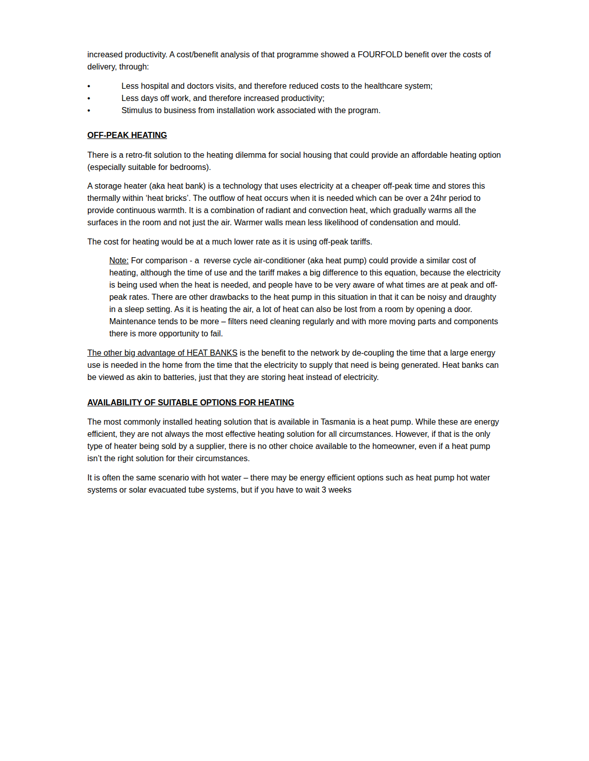increased productivity. A cost/benefit analysis of that programme showed a FOURFOLD benefit over the costs of delivery, through:
•Less hospital and doctors visits, and therefore reduced costs to the healthcare system;
•Less days off work, and therefore increased productivity;
•Stimulus to business from installation work associated with the program.
OFF-PEAK HEATING
There is a retro-fit solution to the heating dilemma for social housing that could provide an affordable heating option (especially suitable for bedrooms).
A storage heater (aka heat bank) is a technology that uses electricity at a cheaper off-peak time and stores this thermally within ‘heat bricks’. The outflow of heat occurs when it is needed which can be over a 24hr period to provide continuous warmth. It is a combination of radiant and convection heat, which gradually warms all the surfaces in the room and not just the air. Warmer walls mean less likelihood of condensation and mould.
The cost for heating would be at a much lower rate as it is using off-peak tariffs.
Note: For comparison - a reverse cycle air-conditioner (aka heat pump) could provide a similar cost of heating, although the time of use and the tariff makes a big difference to this equation, because the electricity is being used when the heat is needed, and people have to be very aware of what times are at peak and off-peak rates. There are other drawbacks to the heat pump in this situation in that it can be noisy and draughty in a sleep setting. As it is heating the air, a lot of heat can also be lost from a room by opening a door. Maintenance tends to be more – filters need cleaning regularly and with more moving parts and components there is more opportunity to fail.
The other big advantage of HEAT BANKS is the benefit to the network by de-coupling the time that a large energy use is needed in the home from the time that the electricity to supply that need is being generated. Heat banks can be viewed as akin to batteries, just that they are storing heat instead of electricity.
AVAILABILITY OF SUITABLE OPTIONS FOR HEATING
The most commonly installed heating solution that is available in Tasmania is a heat pump. While these are energy efficient, they are not always the most effective heating solution for all circumstances. However, if that is the only type of heater being sold by a supplier, there is no other choice available to the homeowner, even if a heat pump isn’t the right solution for their circumstances.
It is often the same scenario with hot water – there may be energy efficient options such as heat pump hot water systems or solar evacuated tube systems, but if you have to wait 3 weeks